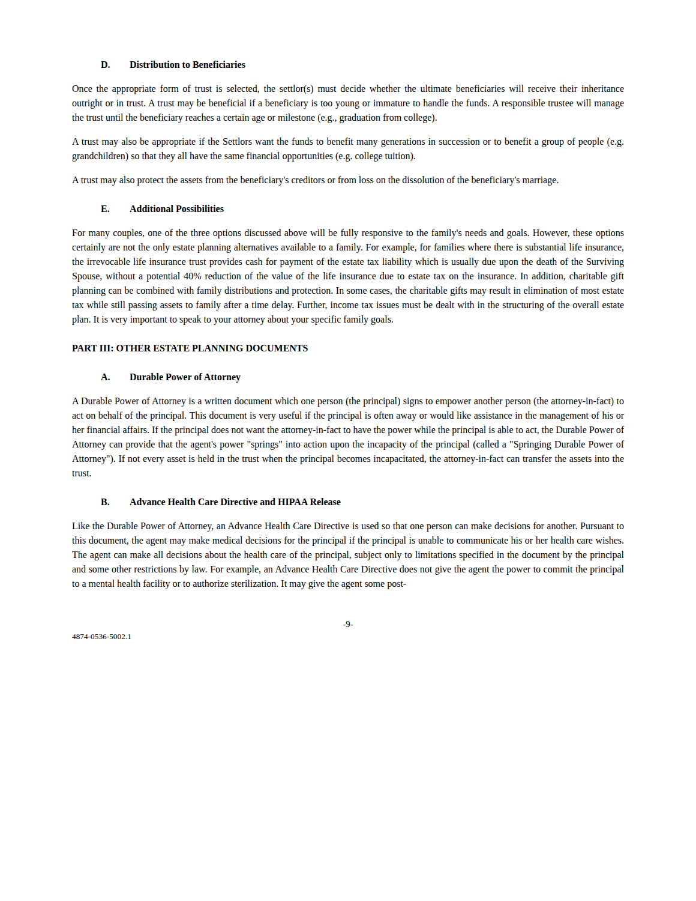D. Distribution to Beneficiaries
Once the appropriate form of trust is selected, the settlor(s) must decide whether the ultimate beneficiaries will receive their inheritance outright or in trust. A trust may be beneficial if a beneficiary is too young or immature to handle the funds. A responsible trustee will manage the trust until the beneficiary reaches a certain age or milestone (e.g., graduation from college).
A trust may also be appropriate if the Settlors want the funds to benefit many generations in succession or to benefit a group of people (e.g. grandchildren) so that they all have the same financial opportunities (e.g. college tuition).
A trust may also protect the assets from the beneficiary's creditors or from loss on the dissolution of the beneficiary's marriage.
E. Additional Possibilities
For many couples, one of the three options discussed above will be fully responsive to the family's needs and goals. However, these options certainly are not the only estate planning alternatives available to a family. For example, for families where there is substantial life insurance, the irrevocable life insurance trust provides cash for payment of the estate tax liability which is usually due upon the death of the Surviving Spouse, without a potential 40% reduction of the value of the life insurance due to estate tax on the insurance. In addition, charitable gift planning can be combined with family distributions and protection. In some cases, the charitable gifts may result in elimination of most estate tax while still passing assets to family after a time delay. Further, income tax issues must be dealt with in the structuring of the overall estate plan. It is very important to speak to your attorney about your specific family goals.
PART III: OTHER ESTATE PLANNING DOCUMENTS
A. Durable Power of Attorney
A Durable Power of Attorney is a written document which one person (the principal) signs to empower another person (the attorney-in-fact) to act on behalf of the principal. This document is very useful if the principal is often away or would like assistance in the management of his or her financial affairs. If the principal does not want the attorney-in-fact to have the power while the principal is able to act, the Durable Power of Attorney can provide that the agent's power "springs" into action upon the incapacity of the principal (called a "Springing Durable Power of Attorney"). If not every asset is held in the trust when the principal becomes incapacitated, the attorney-in-fact can transfer the assets into the trust.
B. Advance Health Care Directive and HIPAA Release
Like the Durable Power of Attorney, an Advance Health Care Directive is used so that one person can make decisions for another. Pursuant to this document, the agent may make medical decisions for the principal if the principal is unable to communicate his or her health care wishes. The agent can make all decisions about the health care of the principal, subject only to limitations specified in the document by the principal and some other restrictions by law. For example, an Advance Health Care Directive does not give the agent the power to commit the principal to a mental health facility or to authorize sterilization. It may give the agent some post-
-9- 4874-0536-5002.1